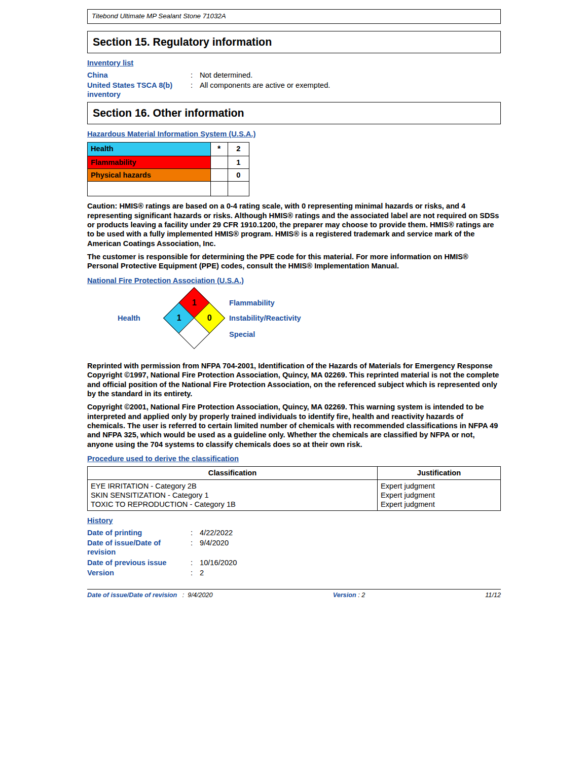Titebond Ultimate MP Sealant Stone 71032A
Section 15. Regulatory information
Inventory list
| China | : | Not determined. |
| United States TSCA 8(b) inventory | : | All components are active or exempted. |
Section 16. Other information
Hazardous Material Information System (U.S.A.)
| Health | * | 2 |
| Flammability | | 1 |
| Physical hazards | | 0 |
Caution: HMIS® ratings are based on a 0-4 rating scale, with 0 representing minimal hazards or risks, and 4 representing significant hazards or risks. Although HMIS® ratings and the associated label are not required on SDSs or products leaving a facility under 29 CFR 1910.1200, the preparer may choose to provide them. HMIS® ratings are to be used with a fully implemented HMIS® program. HMIS® is a registered trademark and service mark of the American Coatings Association, Inc.
The customer is responsible for determining the PPE code for this material. For more information on HMIS® Personal Protective Equipment (PPE) codes, consult the HMIS® Implementation Manual.
National Fire Protection Association (U.S.A.)
1
1
0
Flammability
Health
Instability/Reactivity
Special
Reprinted with permission from NFPA 704-2001, Identification of the Hazards of Materials for Emergency Response Copyright ©1997, National Fire Protection Association, Quincy, MA 02269. This reprinted material is not the complete and official position of the National Fire Protection Association, on the referenced subject which is represented only by the standard in its entirety.
Copyright ©2001, National Fire Protection Association, Quincy, MA 02269. This warning system is intended to be interpreted and applied only by properly trained individuals to identify fire, health and reactivity hazards of chemicals. The user is referred to certain limited number of chemicals with recommended classifications in NFPA 49 and NFPA 325, which would be used as a guideline only. Whether the chemicals are classified by NFPA or not, anyone using the 704 systems to classify chemicals does so at their own risk.
Procedure used to derive the classification
| Classification | Justification |
| --- | --- |
| EYE IRRITATION - Category 2B SKIN SENSITIZATION - Category 1 TOXIC TO REPRODUCTION - Category 1B | Expert judgment Expert judgment Expert judgment |
History
| Date of printing | : | 4/22/2022 |
| Date of issue/Date of revision | : | 9/4/2020 |
| Date of previous issue | : | 10/16/2020 |
| Version | : | 2 |
Date of issue/Date of revision : 9/4/2020
Version : 2
11/12